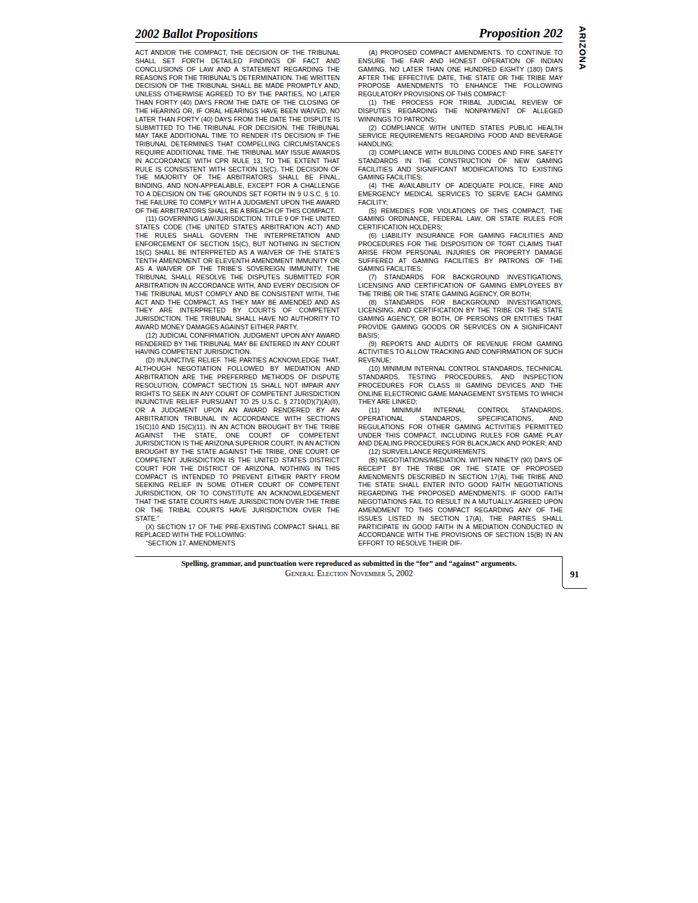ARIZONA
2002 Ballot Propositions
Proposition 202
ACT AND/OR THE COMPACT, THE DECISION OF THE TRIBUNAL SHALL SET FORTH DETAILED FINDINGS OF FACT AND CONCLUSIONS OF LAW AND A STATEMENT REGARDING THE REASONS FOR THE TRIBUNAL’S DETERMINATION. THE WRITTEN DECISION OF THE TRIBUNAL SHALL BE MADE PROMPTLY AND, UNLESS OTHERWISE AGREED TO BY THE PARTIES, NO LATER THAN FORTY (40) DAYS FROM THE DATE OF THE CLOSING OF THE HEARING OR, IF ORAL HEARINGS HAVE BEEN WAIVED, NO LATER THAN FORTY (40) DAYS FROM THE DATE THE DISPUTE IS SUBMITTED TO THE TRIBUNAL FOR DECISION. THE TRIBUNAL MAY TAKE ADDITIONAL TIME TO RENDER ITS DECISION IF THE TRIBUNAL DETERMINES THAT COMPELLING CIRCUMSTANCES REQUIRE ADDITIONAL TIME. THE TRIBUNAL MAY ISSUE AWARDS IN ACCORDANCE WITH CPR RULE 13, TO THE EXTENT THAT RULE IS CONSISTENT WITH SECTION 15(C). THE DECISION OF THE MAJORITY OF THE ARBITRATORS SHALL BE FINAL, BINDING, AND NON-APPEALABLE, EXCEPT FOR A CHALLENGE TO A DECISION ON THE GROUNDS SET FORTH IN 9 U.S.C. § 10. THE FAILURE TO COMPLY WITH A JUDGMENT UPON THE AWARD OF THE ARBITRATORS SHALL BE A BREACH OF THIS COMPACT.
(11) GOVERNING LAW/JURISDICTION. TITLE 9 OF THE UNITED STATES CODE (THE UNITED STATES ARBITRATION ACT) AND THE RULES SHALL GOVERN THE INTERPRETATION AND ENFORCEMENT OF SECTION 15(C), BUT NOTHING IN SECTION 15(C) SHALL BE INTERPRETED AS A WAIVER OF THE STATE’S TENTH AMENDMENT OR ELEVENTH AMENDMENT IMMUNITY OR AS A WAIVER OF THE TRIBE’S SOVEREIGN IMMUNITY. THE TRIBUNAL SHALL RESOLVE THE DISPUTES SUBMITTED FOR ARBITRATION IN ACCORDANCE WITH, AND EVERY DECISION OF THE TRIBUNAL MUST COMPLY AND BE CONSISTENT WITH, THE ACT AND THE COMPACT, AS THEY MAY BE AMENDED AND AS THEY ARE INTERPRETED BY COURTS OF COMPETENT JURISDICTION. THE TRIBUNAL SHALL HAVE NO AUTHORITY TO AWARD MONEY DAMAGES AGAINST EITHER PARTY.
(12) JUDICIAL CONFIRMATION. JUDGMENT UPON ANY AWARD RENDERED BY THE TRIBUNAL MAY BE ENTERED IN ANY COURT HAVING COMPETENT JURISDICTION.
(D) INJUNCTIVE RELIEF. THE PARTIES ACKNOWLEDGE THAT, ALTHOUGH NEGOTIATION FOLLOWED BY MEDIATION AND ARBITRATION ARE THE PREFERRED METHODS OF DISPUTE RESOLUTION, COMPACT SECTION 15 SHALL NOT IMPAIR ANY RIGHTS TO SEEK IN ANY COURT OF COMPETENT JURISDICTION INJUNCTIVE RELIEF PURSUANT TO 25 U.S.C. § 2710(D)(7)(A)(II), OR A JUDGMENT UPON AN AWARD RENDERED BY AN ARBITRATION TRIBUNAL IN ACCORDANCE WITH SECTIONS 15(C)10 AND 15(C)(11). IN AN ACTION BROUGHT BY THE TRIBE AGAINST THE STATE, ONE COURT OF COMPETENT JURISDICTION IS THE ARIZONA SUPERIOR COURT. IN AN ACTION BROUGHT BY THE STATE AGAINST THE TRIBE, ONE COURT OF COMPETENT JURISDICTION IS THE UNITED STATES DISTRICT COURT FOR THE DISTRICT OF ARIZONA. NOTHING IN THIS COMPACT IS INTENDED TO PREVENT EITHER PARTY FROM SEEKING RELIEF IN SOME OTHER COURT OF COMPETENT JURISDICTION, OR TO CONSTITUTE AN ACKNOWLEDGEMENT THAT THE STATE COURTS HAVE JURISDICTION OVER THE TRIBE OR THE TRIBAL COURTS HAVE JURISDICTION OVER THE STATE.”
(X) SECTION 17 OF THE PRE-EXISTING COMPACT SHALL BE REPLACED WITH THE FOLLOWING:
“SECTION 17. AMENDMENTS
(A) PROPOSED COMPACT AMENDMENTS. TO CONTINUE TO ENSURE THE FAIR AND HONEST OPERATION OF INDIAN GAMING, NO LATER THAN ONE HUNDRED EIGHTY (180) DAYS AFTER THE EFFECTIVE DATE, THE STATE OR THE TRIBE MAY PROPOSE AMENDMENTS TO ENHANCE THE FOLLOWING REGULATORY PROVISIONS OF THIS COMPACT:
(1) THE PROCESS FOR TRIBAL JUDICIAL REVIEW OF DISPUTES REGARDING THE NONPAYMENT OF ALLEGED WINNINGS TO PATRONS;
(2) COMPLIANCE WITH UNITED STATES PUBLIC HEALTH SERVICE REQUIREMENTS REGARDING FOOD AND BEVERAGE HANDLING;
(3) COMPLIANCE WITH BUILDING CODES AND FIRE SAFETY STANDARDS IN THE CONSTRUCTION OF NEW GAMING FACILITIES AND SIGNIFICANT MODIFICATIONS TO EXISTING GAMING FACILITIES;
(4) THE AVAILABILITY OF ADEQUATE POLICE, FIRE AND EMERGENCY MEDICAL SERVICES TO SERVE EACH GAMING FACILITY;
(5) REMEDIES FOR VIOLATIONS OF THIS COMPACT, THE GAMING ORDINANCE, FEDERAL LAW, OR STATE RULES FOR CERTIFICATION HOLDERS;
(6) LIABILITY INSURANCE FOR GAMING FACILITIES AND PROCEDURES FOR THE DISPOSITION OF TORT CLAIMS THAT ARISE FROM PERSONAL INJURIES OR PROPERTY DAMAGE SUFFERED AT GAMING FACILITIES BY PATRONS OF THE GAMING FACILITIES;
(7) STANDARDS FOR BACKGROUND INVESTIGATIONS, LICENSING AND CERTIFICATION OF GAMING EMPLOYEES BY THE TRIBE OR THE STATE GAMING AGENCY, OR BOTH;
(8) STANDARDS FOR BACKGROUND INVESTIGATIONS, LICENSING, AND CERTIFICATION BY THE TRIBE OR THE STATE GAMING AGENCY, OR BOTH, OF PERSONS OR ENTITIES THAT PROVIDE GAMING GOODS OR SERVICES ON A SIGNIFICANT BASIS;
(9) REPORTS AND AUDITS OF REVENUE FROM GAMING ACTIVITIES TO ALLOW TRACKING AND CONFIRMATION OF SUCH REVENUE;
(10) MINIMUM INTERNAL CONTROL STANDARDS, TECHNICAL STANDARDS, TESTING PROCEDURES, AND INSPECTION PROCEDURES FOR CLASS III GAMING DEVICES AND THE ONLINE ELECTRONIC GAME MANAGEMENT SYSTEMS TO WHICH THEY ARE LINKED;
(11) MINIMUM INTERNAL CONTROL STANDARDS, OPERATIONAL STANDARDS, SPECIFICATIONS, AND REGULATIONS FOR OTHER GAMING ACTIVITIES PERMITTED UNDER THIS COMPACT, INCLUDING RULES FOR GAME PLAY AND DEALING PROCEDURES FOR BLACKJACK AND POKER; AND
(12) SURVEILLANCE REQUIREMENTS.
(B) NEGOTIATIONS/MEDIATION. WITHIN NINETY (90) DAYS OF RECEIPT BY THE TRIBE OR THE STATE OF PROPOSED AMENDMENTS DESCRIBED IN SECTION 17(A), THE TRIBE AND THE STATE SHALL ENTER INTO GOOD FAITH NEGOTIATIONS REGARDING THE PROPOSED AMENDMENTS. IF GOOD FAITH NEGOTIATIONS FAIL TO RESULT IN A MUTUALLY-AGREED UPON AMENDMENT TO THIS COMPACT REGARDING ANY OF THE ISSUES LISTED IN SECTION 17(A), THE PARTIES SHALL PARTICIPATE IN GOOD FAITH IN A MEDIATION CONDUCTED IN ACCORDANCE WITH THE PROVISIONS OF SECTION 15(B) IN AN EFFORT TO RESOLVE THEIR DIF-
Spelling, grammar, and punctuation were reproduced as submitted in the “for” and “against” arguments.
General Election November 5, 2002
91